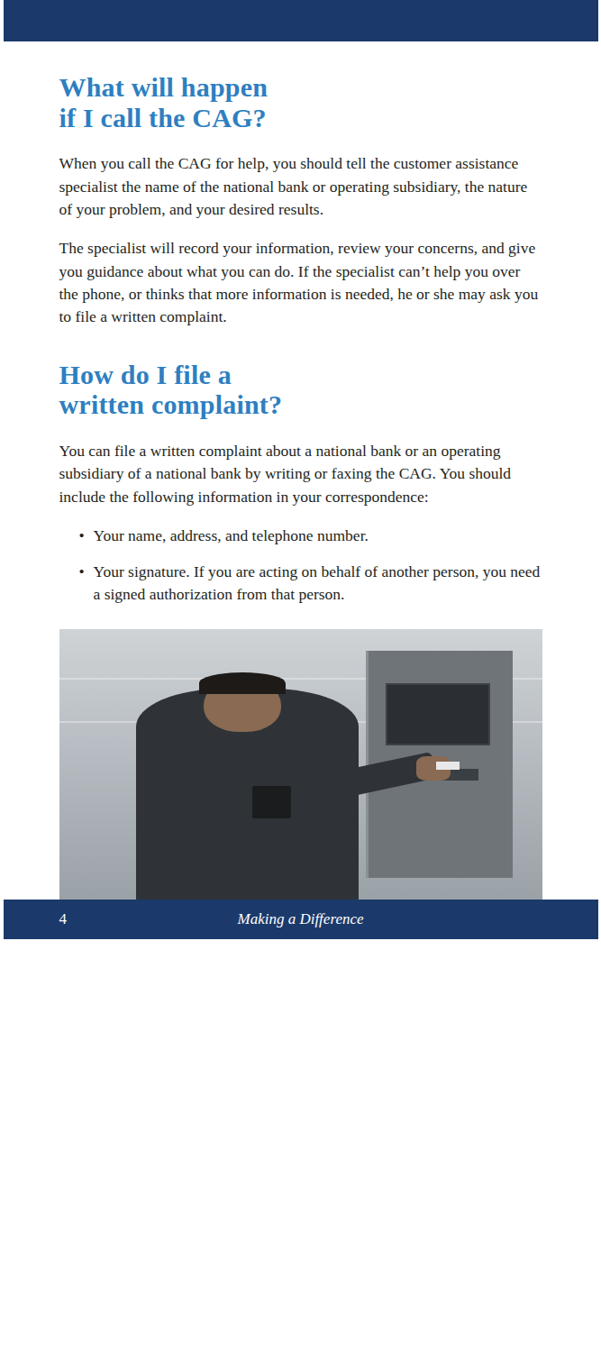What will happen
if I call the CAG?
When you call the CAG for help, you should tell the customer assistance specialist the name of the national bank or operating subsidiary, the nature of your problem, and your desired results.
The specialist will record your information, review your concerns, and give you guidance about what you can do. If the specialist can’t help you over the phone, or thinks that more information is needed, he or she may ask you to file a written complaint.
How do I file a
written complaint?
You can file a written complaint about a national bank or an operating subsidiary of a national bank by writing or faxing the CAG. You should include the following information in your correspondence:
Your name, address, and telephone number.
Your signature. If you are acting on behalf of another person, you need a signed authorization from that person.
4
Making a Difference